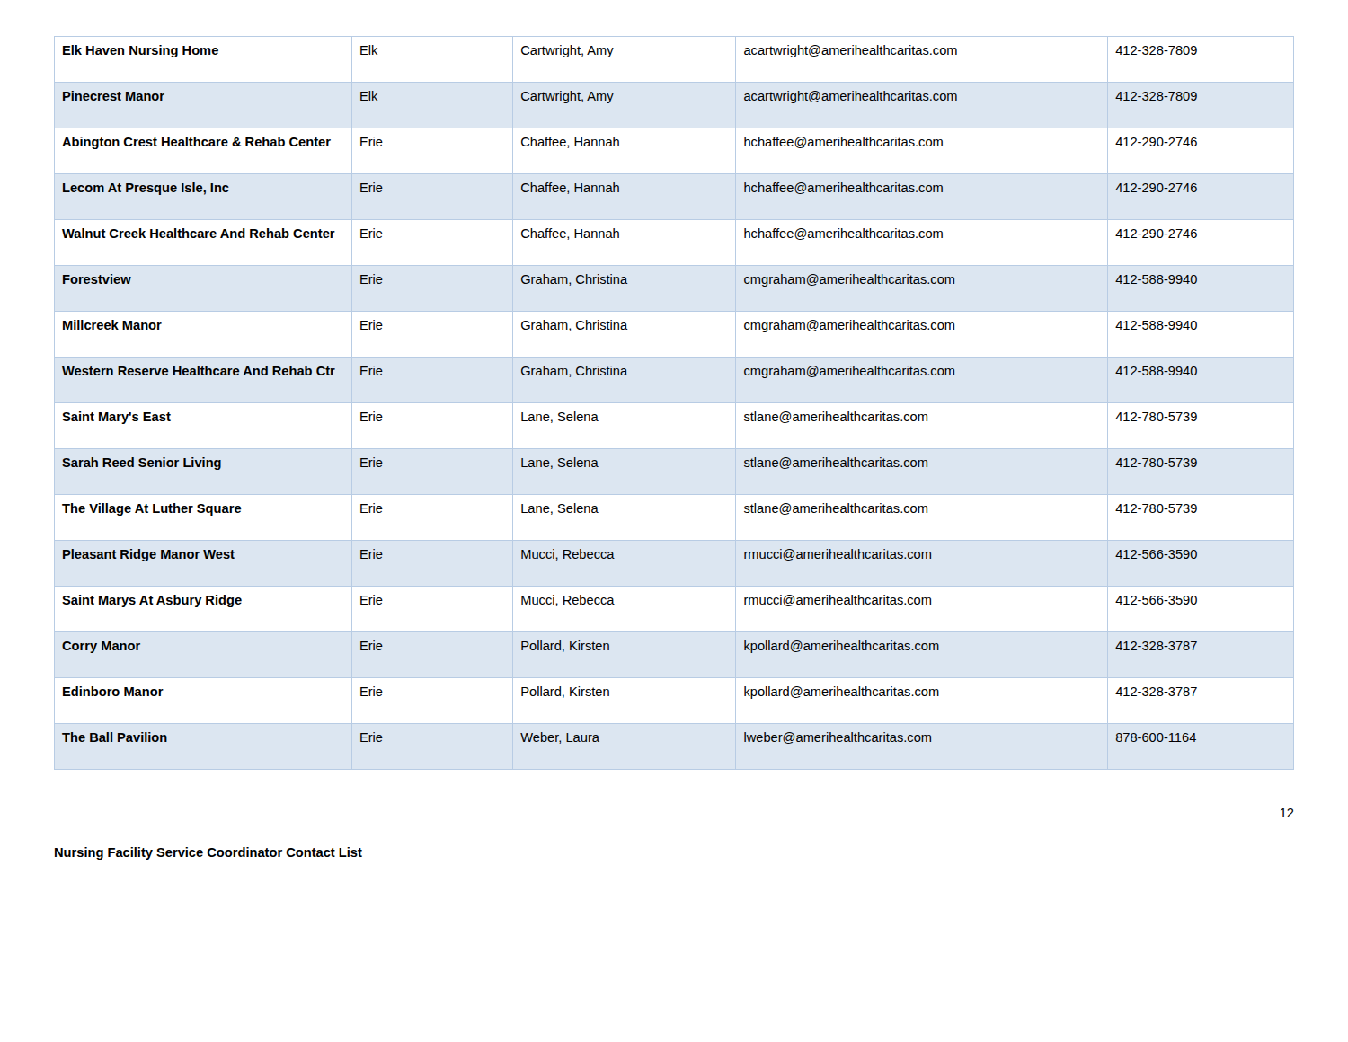| Elk Haven Nursing Home | Elk | Cartwright, Amy | acartwright@amerihealthcaritas.com | 412-328-7809 |
| Pinecrest Manor | Elk | Cartwright, Amy | acartwright@amerihealthcaritas.com | 412-328-7809 |
| Abington Crest Healthcare & Rehab Center | Erie | Chaffee, Hannah | hchaffee@amerihealthcaritas.com | 412-290-2746 |
| Lecom At Presque Isle, Inc | Erie | Chaffee, Hannah | hchaffee@amerihealthcaritas.com | 412-290-2746 |
| Walnut Creek Healthcare And Rehab Center | Erie | Chaffee, Hannah | hchaffee@amerihealthcaritas.com | 412-290-2746 |
| Forestview | Erie | Graham, Christina | cmgraham@amerihealthcaritas.com | 412-588-9940 |
| Millcreek Manor | Erie | Graham, Christina | cmgraham@amerihealthcaritas.com | 412-588-9940 |
| Western Reserve Healthcare And Rehab Ctr | Erie | Graham, Christina | cmgraham@amerihealthcaritas.com | 412-588-9940 |
| Saint Mary's East | Erie | Lane, Selena | stlane@amerihealthcaritas.com | 412-780-5739 |
| Sarah Reed Senior Living | Erie | Lane, Selena | stlane@amerihealthcaritas.com | 412-780-5739 |
| The Village At Luther Square | Erie | Lane, Selena | stlane@amerihealthcaritas.com | 412-780-5739 |
| Pleasant Ridge Manor West | Erie | Mucci, Rebecca | rmucci@amerihealthcaritas.com | 412-566-3590 |
| Saint Marys At Asbury Ridge | Erie | Mucci, Rebecca | rmucci@amerihealthcaritas.com | 412-566-3590 |
| Corry Manor | Erie | Pollard, Kirsten | kpollard@amerihealthcaritas.com | 412-328-3787 |
| Edinboro Manor | Erie | Pollard, Kirsten | kpollard@amerihealthcaritas.com | 412-328-3787 |
| The Ball Pavilion | Erie | Weber, Laura | lweber@amerihealthcaritas.com | 878-600-1164 |
12
Nursing Facility Service Coordinator Contact List